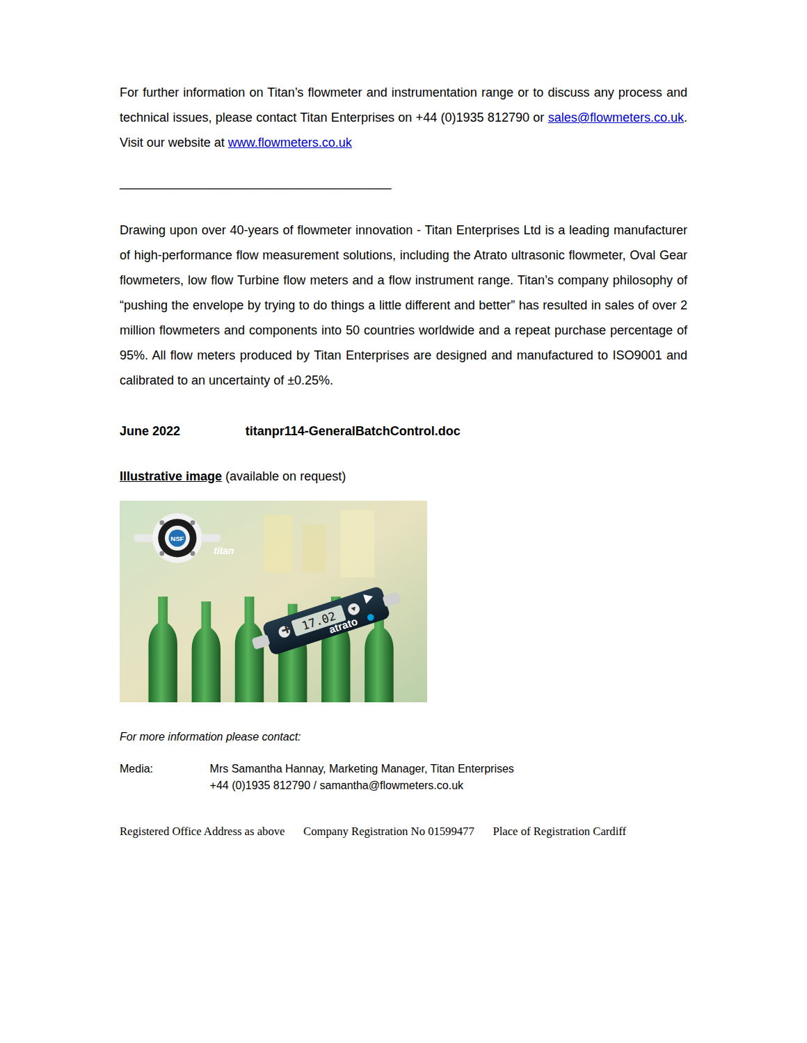For further information on Titan’s flowmeter and instrumentation range or to discuss any process and technical issues, please contact Titan Enterprises on +44 (0)1935 812790 or sales@flowmeters.co.uk. Visit our website at www.flowmeters.co.uk
_______________________________________
Drawing upon over 40-years of flowmeter innovation - Titan Enterprises Ltd is a leading manufacturer of high-performance flow measurement solutions, including the Atrato ultrasonic flowmeter, Oval Gear flowmeters, low flow Turbine flow meters and a flow instrument range. Titan’s company philosophy of “pushing the envelope by trying to do things a little different and better” has resulted in sales of over 2 million flowmeters and components into 50 countries worldwide and a repeat purchase percentage of 95%. All flow meters produced by Titan Enterprises are designed and manufactured to ISO9001 and calibrated to an uncertainty of ±0.25%.
June 2022titanpr114-GeneralBatchControl.doc
Illustrative image (available on request)
For more information please contact:
| Media: | Mrs Samantha Hannay, Marketing Manager, Titan Enterprises +44 (0)1935 812790 / samantha@flowmeters.co.uk |
Registered Office Address as above Company Registration No 01599477 Place of Registration Cardiff